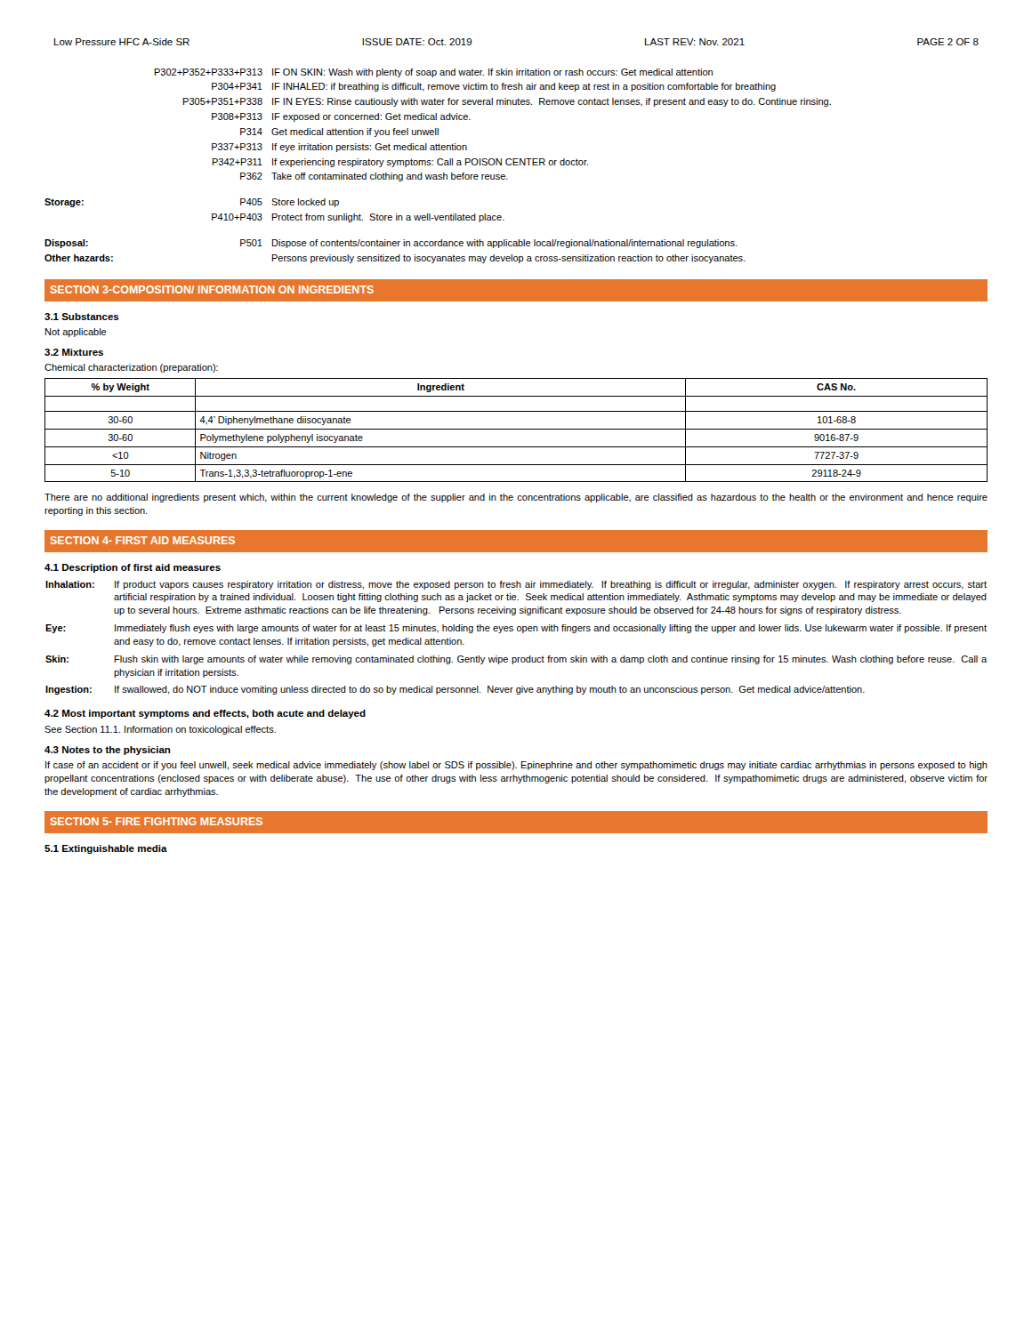Low Pressure HFC A-Side SR ISSUE DATE: Oct. 2019 LAST REV: Nov. 2021 PAGE 2 OF 8
| | P302+P352+P333+P313 | IF ON SKIN: Wash with plenty of soap and water. If skin irritation or rash occurs: Get medical attention |
| | P304+P341 | IF INHALED: if breathing is difficult, remove victim to fresh air and keep at rest in a position comfortable for breathing |
| | P305+P351+P338 | IF IN EYES: Rinse cautiously with water for several minutes. Remove contact lenses, if present and easy to do. Continue rinsing. |
| | P308+P313 | IF exposed or concerned: Get medical advice. |
| | P314 | Get medical attention if you feel unwell |
| | P337+P313 | If eye irritation persists: Get medical attention |
| | P342+P311 | If experiencing respiratory symptoms: Call a POISON CENTER or doctor. |
| | P362 | Take off contaminated clothing and wash before reuse. |
| Storage: | P405 | Store locked up |
| | P410+P403 | Protect from sunlight. Store in a well-ventilated place. |
| Disposal: | P501 | Dispose of contents/container in accordance with applicable local/regional/national/international regulations. |
| Other hazards: | | Persons previously sensitized to isocyanates may develop a cross-sensitization reaction to other isocyanates. |
SECTION 3-COMPOSITION/ INFORMATION ON INGREDIENTS
3.1 Substances
Not applicable
3.2 Mixtures
Chemical characterization (preparation):
| % by Weight | Ingredient | CAS No. |
| --- | --- | --- |
| 30-60 | 4,4’ Diphenylmethane diisocyanate | 101-68-8 |
| 30-60 | Polymethylene polyphenyl isocyanate | 9016-87-9 |
| <10 | Nitrogen | 7727-37-9 |
| 5-10 | Trans-1,3,3,3-tetrafluoroprop-1-ene | 29118-24-9 |
There are no additional ingredients present which, within the current knowledge of the supplier and in the concentrations applicable, are classified as hazardous to the health or the environment and hence require reporting in this section.
SECTION 4- FIRST AID MEASURES
4.1 Description of first aid measures
| Inhalation: | If product vapors causes respiratory irritation or distress, move the exposed person to fresh air immediately. If breathing is difficult or irregular, administer oxygen. If respiratory arrest occurs, start artificial respiration by a trained individual. Loosen tight fitting clothing such as a jacket or tie. Seek medical attention immediately. Asthmatic symptoms may develop and may be immediate or delayed up to several hours. Extreme asthmatic reactions can be life threatening. Persons receiving significant exposure should be observed for 24-48 hours for signs of respiratory distress. |
| Eye: | Immediately flush eyes with large amounts of water for at least 15 minutes, holding the eyes open with fingers and occasionally lifting the upper and lower lids. Use lukewarm water if possible. If present and easy to do, remove contact lenses. If irritation persists, get medical attention. |
| Skin: | Flush skin with large amounts of water while removing contaminated clothing. Gently wipe product from skin with a damp cloth and continue rinsing for 15 minutes. Wash clothing before reuse. Call a physician if irritation persists. |
| Ingestion: | If swallowed, do NOT induce vomiting unless directed to do so by medical personnel. Never give anything by mouth to an unconscious person. Get medical advice/attention. |
4.2 Most important symptoms and effects, both acute and delayed
See Section 11.1. Information on toxicological effects.
4.3 Notes to the physician
If case of an accident or if you feel unwell, seek medical advice immediately (show label or SDS if possible). Epinephrine and other sympathomimetic drugs may initiate cardiac arrhythmias in persons exposed to high propellant concentrations (enclosed spaces or with deliberate abuse). The use of other drugs with less arrhythmogenic potential should be considered. If sympathomimetic drugs are administered, observe victim for the development of cardiac arrhythmias.
SECTION 5- FIRE FIGHTING MEASURES
5.1 Extinguishable media